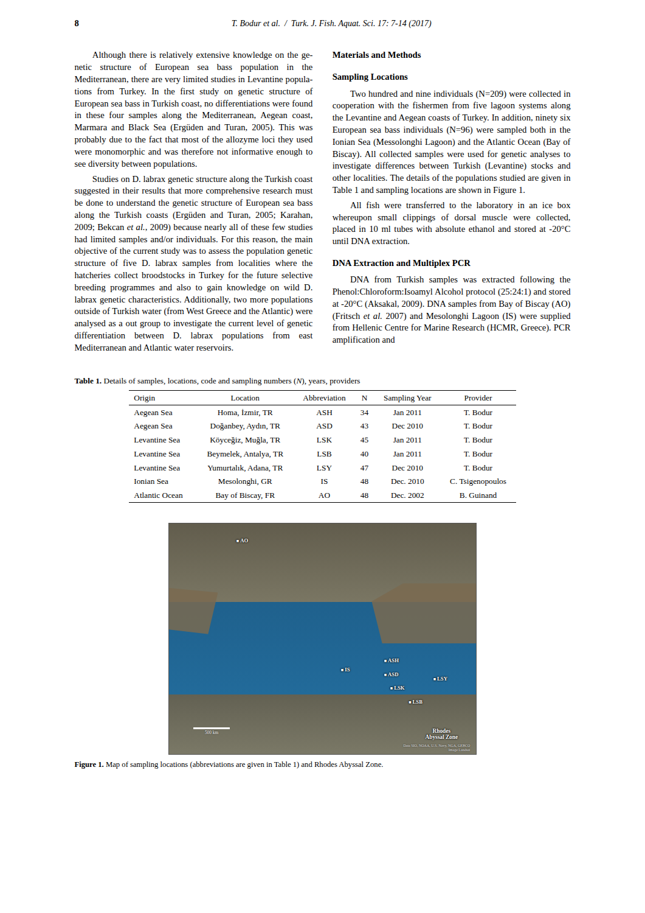8 T. Bodur et al. / Turk. J. Fish. Aquat. Sci. 17: 7-14 (2017)
Although there is relatively extensive knowledge on the genetic structure of European sea bass population in the Mediterranean, there are very limited studies in Levantine populations from Turkey. In the first study on genetic structure of European sea bass in Turkish coast, no differentiations were found in these four samples along the Mediterranean, Aegean coast, Marmara and Black Sea (Ergüden and Turan, 2005). This was probably due to the fact that most of the allozyme loci they used were monomorphic and was therefore not informative enough to see diversity between populations.
Studies on D. labrax genetic structure along the Turkish coast suggested in their results that more comprehensive research must be done to understand the genetic structure of European sea bass along the Turkish coasts (Ergüden and Turan, 2005; Karahan, 2009; Bekcan et al., 2009) because nearly all of these few studies had limited samples and/or individuals. For this reason, the main objective of the current study was to assess the population genetic structure of five D. labrax samples from localities where the hatcheries collect broodstocks in Turkey for the future selective breeding programmes and also to gain knowledge on wild D. labrax genetic characteristics. Additionally, two more populations outside of Turkish water (from West Greece and the Atlantic) were analysed as a out group to investigate the current level of genetic differentiation between D. labrax populations from east Mediterranean and Atlantic water reservoirs.
Materials and Methods
Sampling Locations
Two hundred and nine individuals (N=209) were collected in cooperation with the fishermen from five lagoon systems along the Levantine and Aegean coasts of Turkey. In addition, ninety six European sea bass individuals (N=96) were sampled both in the Ionian Sea (Messolonghi Lagoon) and the Atlantic Ocean (Bay of Biscay). All collected samples were used for genetic analyses to investigate differences between Turkish (Levantine) stocks and other localities. The details of the populations studied are given in Table 1 and sampling locations are shown in Figure 1.
All fish were transferred to the laboratory in an ice box whereupon small clippings of dorsal muscle were collected, placed in 10 ml tubes with absolute ethanol and stored at -20°C until DNA extraction.
DNA Extraction and Multiplex PCR
DNA from Turkish samples was extracted following the Phenol:Chloroform:Isoamyl Alcohol protocol (25:24:1) and stored at -20°C (Aksakal, 2009). DNA samples from Bay of Biscay (AO) (Fritsch et al. 2007) and Mesolonghi Lagoon (IS) were supplied from Hellenic Centre for Marine Research (HCMR, Greece). PCR amplification and
Table 1. Details of samples, locations, code and sampling numbers (N), years, providers
| Origin | Location | Abbreviation | N | Sampling Year | Provider |
| --- | --- | --- | --- | --- | --- |
| Aegean Sea | Homa, İzmir, TR | ASH | 34 | Jan 2011 | T. Bodur |
| Aegean Sea | Doğanbey, Aydın, TR | ASD | 43 | Dec 2010 | T. Bodur |
| Levantine Sea | Köyceğiz, Muğla, TR | LSK | 45 | Jan 2011 | T. Bodur |
| Levantine Sea | Beymelek, Antalya, TR | LSB | 40 | Jan 2011 | T. Bodur |
| Levantine Sea | Yumurtalık, Adana, TR | LSY | 47 | Dec 2010 | T. Bodur |
| Ionian Sea | Mesolonghi, GR | IS | 48 | Dec. 2010 | C. Tsigenopoulos |
| Atlantic Ocean | Bay of Biscay, FR | AO | 48 | Dec. 2002 | B. Guinand |
AO IS ASH ASD LSK LSB LSY
Rhodes
Abyssal Zone
500 km
Data SIO, NOAA, U.S. Navy, NGA, GEBCO
Image Landsat
Figure 1. Map of sampling locations (abbreviations are given in Table 1) and Rhodes Abyssal Zone.